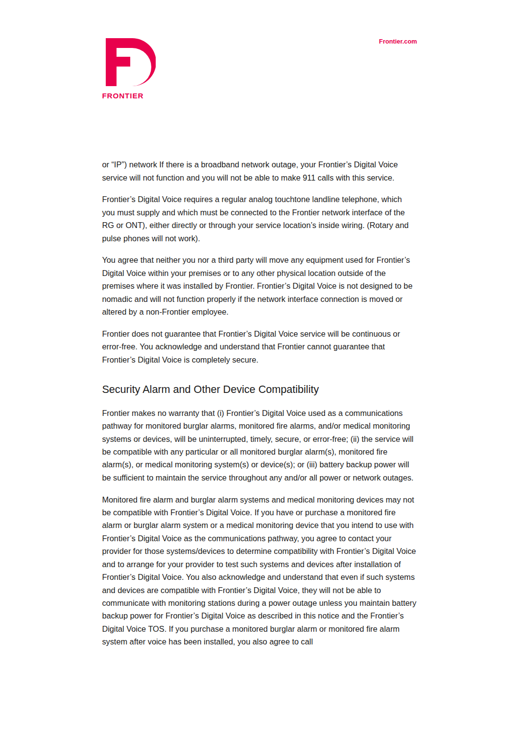™
FRONTIER
Frontier.com
or “IP”) network If there is a broadband network outage, your Frontier’s Digital Voice service will not function and you will not be able to make 911 calls with this service.
Frontier’s Digital Voice requires a regular analog touchtone landline telephone, which you must supply and which must be connected to the Frontier network interface of the RG or ONT), either directly or through your service location’s inside wiring. (Rotary and pulse phones will not work).
You agree that neither you nor a third party will move any equipment used for Frontier’s Digital Voice within your premises or to any other physical location outside of the premises where it was installed by Frontier. Frontier’s Digital Voice is not designed to be nomadic and will not function properly if the network interface connection is moved or altered by a non-Frontier employee.
Frontier does not guarantee that Frontier’s Digital Voice service will be continuous or error-free. You acknowledge and understand that Frontier cannot guarantee that Frontier’s Digital Voice is completely secure.
Security Alarm and Other Device Compatibility
Frontier makes no warranty that (i) Frontier’s Digital Voice used as a communications pathway for monitored burglar alarms, monitored fire alarms, and/or medical monitoring systems or devices, will be uninterrupted, timely, secure, or error-free; (ii) the service will be compatible with any particular or all monitored burglar alarm(s), monitored fire alarm(s), or medical monitoring system(s) or device(s); or (iii) battery backup power will be sufficient to maintain the service throughout any and/or all power or network outages.
Monitored fire alarm and burglar alarm systems and medical monitoring devices may not be compatible with Frontier’s Digital Voice. If you have or purchase a monitored fire alarm or burglar alarm system or a medical monitoring device that you intend to use with Frontier’s Digital Voice as the communications pathway, you agree to contact your provider for those systems/devices to determine compatibility with Frontier’s Digital Voice and to arrange for your provider to test such systems and devices after installation of Frontier’s Digital Voice. You also acknowledge and understand that even if such systems and devices are compatible with Frontier’s Digital Voice, they will not be able to communicate with monitoring stations during a power outage unless you maintain battery backup power for Frontier’s Digital Voice as described in this notice and the Frontier’s Digital Voice TOS. If you purchase a monitored burglar alarm or monitored fire alarm system after voice has been installed, you also agree to call